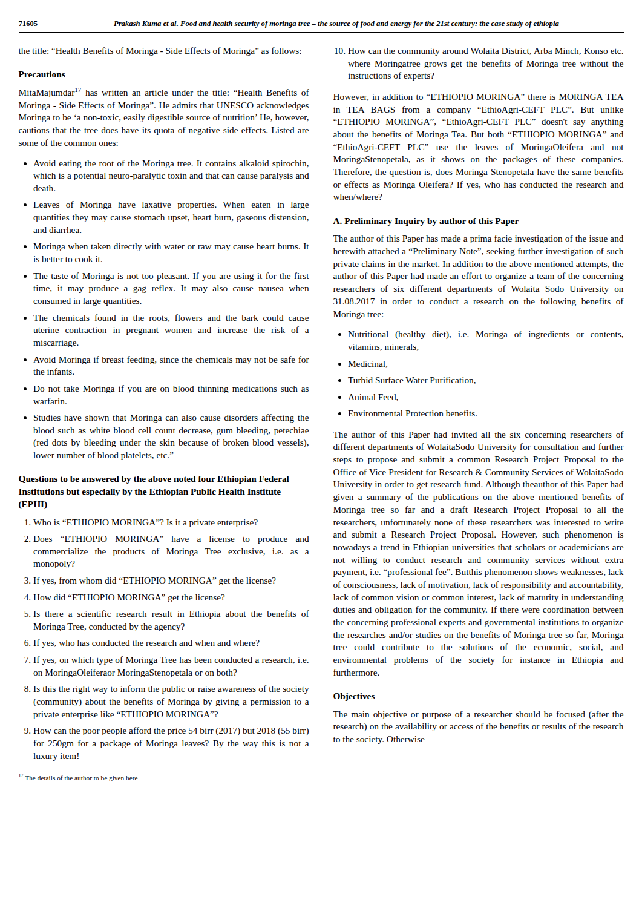71605 Prakash Kuma et al. Food and health security of moringa tree – the source of food and energy for the 21st century: the case study of ethiopia
the title: “Health Benefits of Moringa - Side Effects of Moringa” as follows:
Precautions
MitaMajumdar17 has written an article under the title: “Health Benefits of Moringa - Side Effects of Moringa”. He admits that UNESCO acknowledges Moringa to be ‘a non-toxic, easily digestible source of nutrition’ He, however, cautions that the tree does have its quota of negative side effects. Listed are some of the common ones:
Avoid eating the root of the Moringa tree. It contains alkaloid spirochin, which is a potential neuro-paralytic toxin and that can cause paralysis and death.
Leaves of Moringa have laxative properties. When eaten in large quantities they may cause stomach upset, heart burn, gaseous distension, and diarrhea.
Moringa when taken directly with water or raw may cause heart burns. It is better to cook it.
The taste of Moringa is not too pleasant. If you are using it for the first time, it may produce a gag reflex. It may also cause nausea when consumed in large quantities.
The chemicals found in the roots, flowers and the bark could cause uterine contraction in pregnant women and increase the risk of a miscarriage.
Avoid Moringa if breast feeding, since the chemicals may not be safe for the infants.
Do not take Moringa if you are on blood thinning medications such as warfarin.
Studies have shown that Moringa can also cause disorders affecting the blood such as white blood cell count decrease, gum bleeding, petechiae (red dots by bleeding under the skin because of broken blood vessels), lower number of blood platelets, etc.”
Questions to be answered by the above noted four Ethiopian Federal Institutions but especially by the Ethiopian Public Health Institute (EPHI)
Who is “ETHIOPIO MORINGA”? Is it a private enterprise?
Does “ETHIOPIO MORINGA” have a license to produce and commercialize the products of Moringa Tree exclusive, i.e. as a monopoly?
If yes, from whom did “ETHIOPIO MORINGA” get the license?
How did “ETHIOPIO MORINGA” get the license?
Is there a scientific research result in Ethiopia about the benefits of Moringa Tree, conducted by the agency?
If yes, who has conducted the research and when and where?
If yes, on which type of Moringa Tree has been conducted a research, i.e. on MoringaOleiferaor MoringaStenopetala or on both?
Is this the right way to inform the public or raise awareness of the society (community) about the benefits of Moringa by giving a permission to a private enterprise like “ETHIOPIO MORINGA”?
How can the poor people afford the price 54 birr (2017) but 2018 (55 birr) for 250gm for a package of Moringa leaves? By the way this is not a luxury item!
How can the community around Wolaita District, Arba Minch, Konso etc. where Moringatree grows get the benefits of Moringa tree without the instructions of experts?
However, in addition to “ETHIOPIO MORINGA” there is MORINGA TEA in TEA BAGS from a company “EthioAgri-CEFT PLC”. But unlike “ETHIOPIO MORINGA”, “EthioAgri-CEFT PLC” doesn't say anything about the benefits of Moringa Tea. But both “ETHIOPIO MORINGA” and “EthioAgri-CEFT PLC” use the leaves of MoringaOleifera and not MoringaStenopetala, as it shows on the packages of these companies. Therefore, the question is, does Moringa Stenopetala have the same benefits or effects as Moringa Oleifera? If yes, who has conducted the research and when/where?
A. Preliminary Inquiry by author of this Paper
The author of this Paper has made a prima facie investigation of the issue and herewith attached a “Preliminary Note”, seeking further investigation of such private claims in the market. In addition to the above mentioned attempts, the author of this Paper had made an effort to organize a team of the concerning researchers of six different departments of Wolaita Sodo University on 31.08.2017 in order to conduct a research on the following benefits of Moringa tree:
Nutritional (healthy diet), i.e. Moringa of ingredients or contents, vitamins, minerals,
Medicinal,
Turbid Surface Water Purification,
Animal Feed,
Environmental Protection benefits.
The author of this Paper had invited all the six concerning researchers of different departments of WolaitaSodo University for consultation and further steps to propose and submit a common Research Project Proposal to the Office of Vice President for Research & Community Services of WolaitaSodo University in order to get research fund. Although theauthor of this Paper had given a summary of the publications on the above mentioned benefits of Moringa tree so far and a draft Research Project Proposal to all the researchers, unfortunately none of these researchers was interested to write and submit a Research Project Proposal. However, such phenomenon is nowadays a trend in Ethiopian universities that scholars or academicians are not willing to conduct research and community services without extra payment, i.e. “professional fee”. Butthis phenomenon shows weaknesses, lack of consciousness, lack of motivation, lack of responsibility and accountability, lack of common vision or common interest, lack of maturity in understanding duties and obligation for the community. If there were coordination between the concerning professional experts and governmental institutions to organize the researches and/or studies on the benefits of Moringa tree so far, Moringa tree could contribute to the solutions of the economic, social, and environmental problems of the society for instance in Ethiopia and furthermore.
Objectives
The main objective or purpose of a researcher should be focused (after the research) on the availability or access of the benefits or results of the research to the society. Otherwise
17 The details of the author to be given here